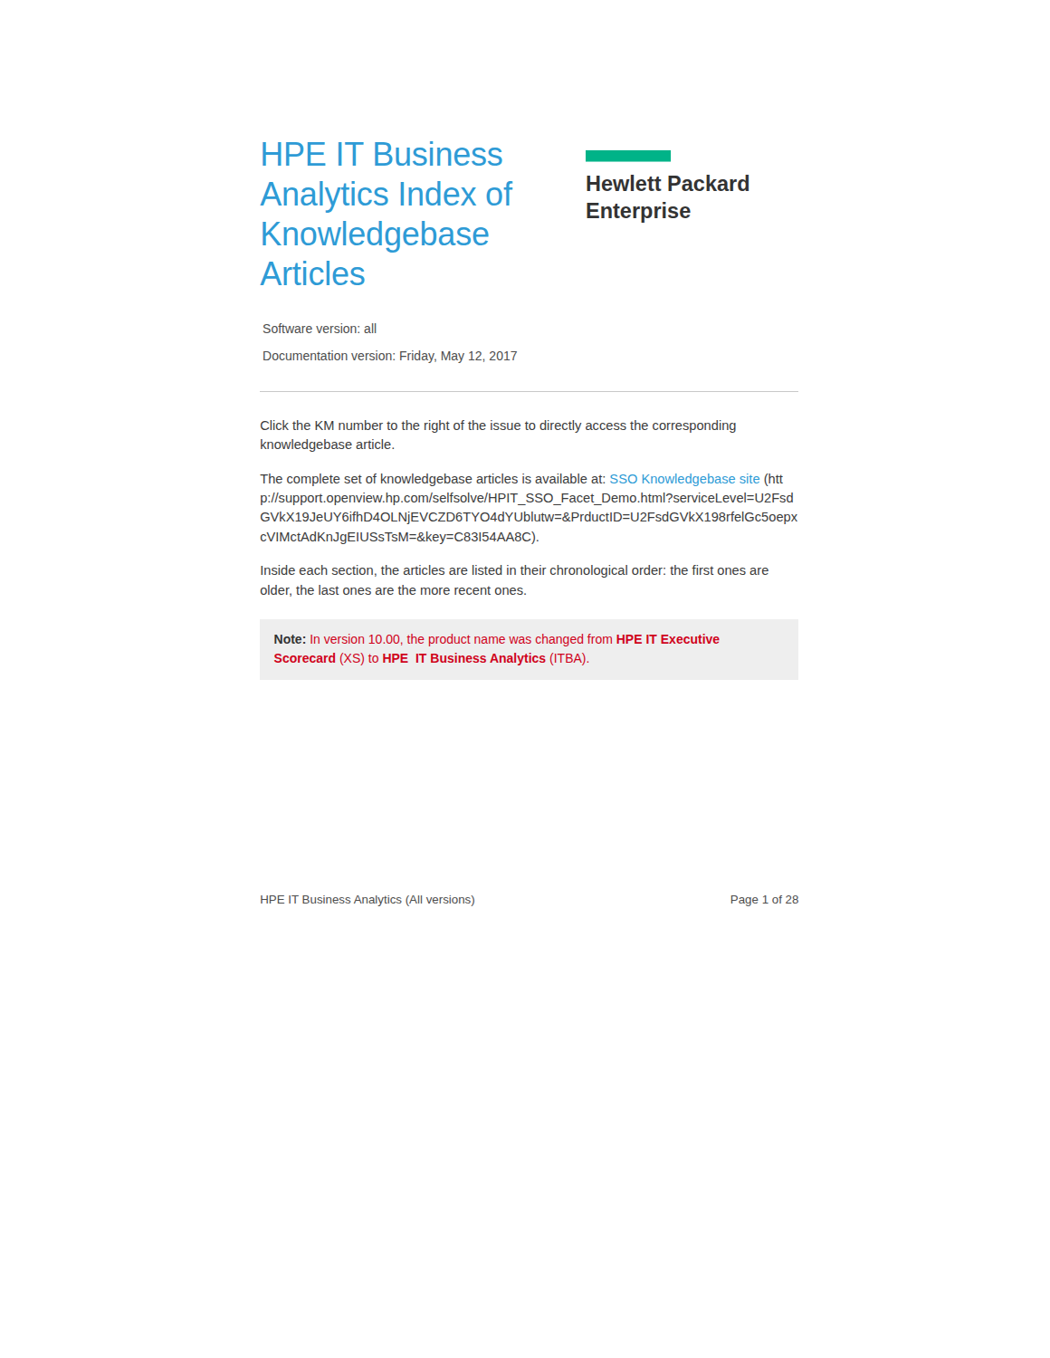HPE IT Business Analytics Index of Knowledgebase Articles
Hewlett Packard Enterprise
Software version: all
Documentation version: Friday, May 12, 2017
Click the KM number to the right of the issue to directly access the corresponding knowledgebase article.
The complete set of knowledgebase articles is available at: SSO Knowledgebase site (http://support.openview.hp.com/selfsolve/HPIT_SSO_Facet_Demo.html?serviceLevel=U2FsdGVkX19JeUY6ifhD4OLNjEVCZD6TYO4dYUblutw=&PrductID=U2FsdGVkX198rfelGc5oepxcVIMctAdKnJgEIUSsTsM=&key=C83I54AA8C).
Inside each section, the articles are listed in their chronological order: the first ones are older, the last ones are the more recent ones.
Note: In version 10.00, the product name was changed from HPE IT Executive Scorecard (XS) to HPE IT Business Analytics (ITBA).
HPE IT Business Analytics (All versions)
Page 1 of 28